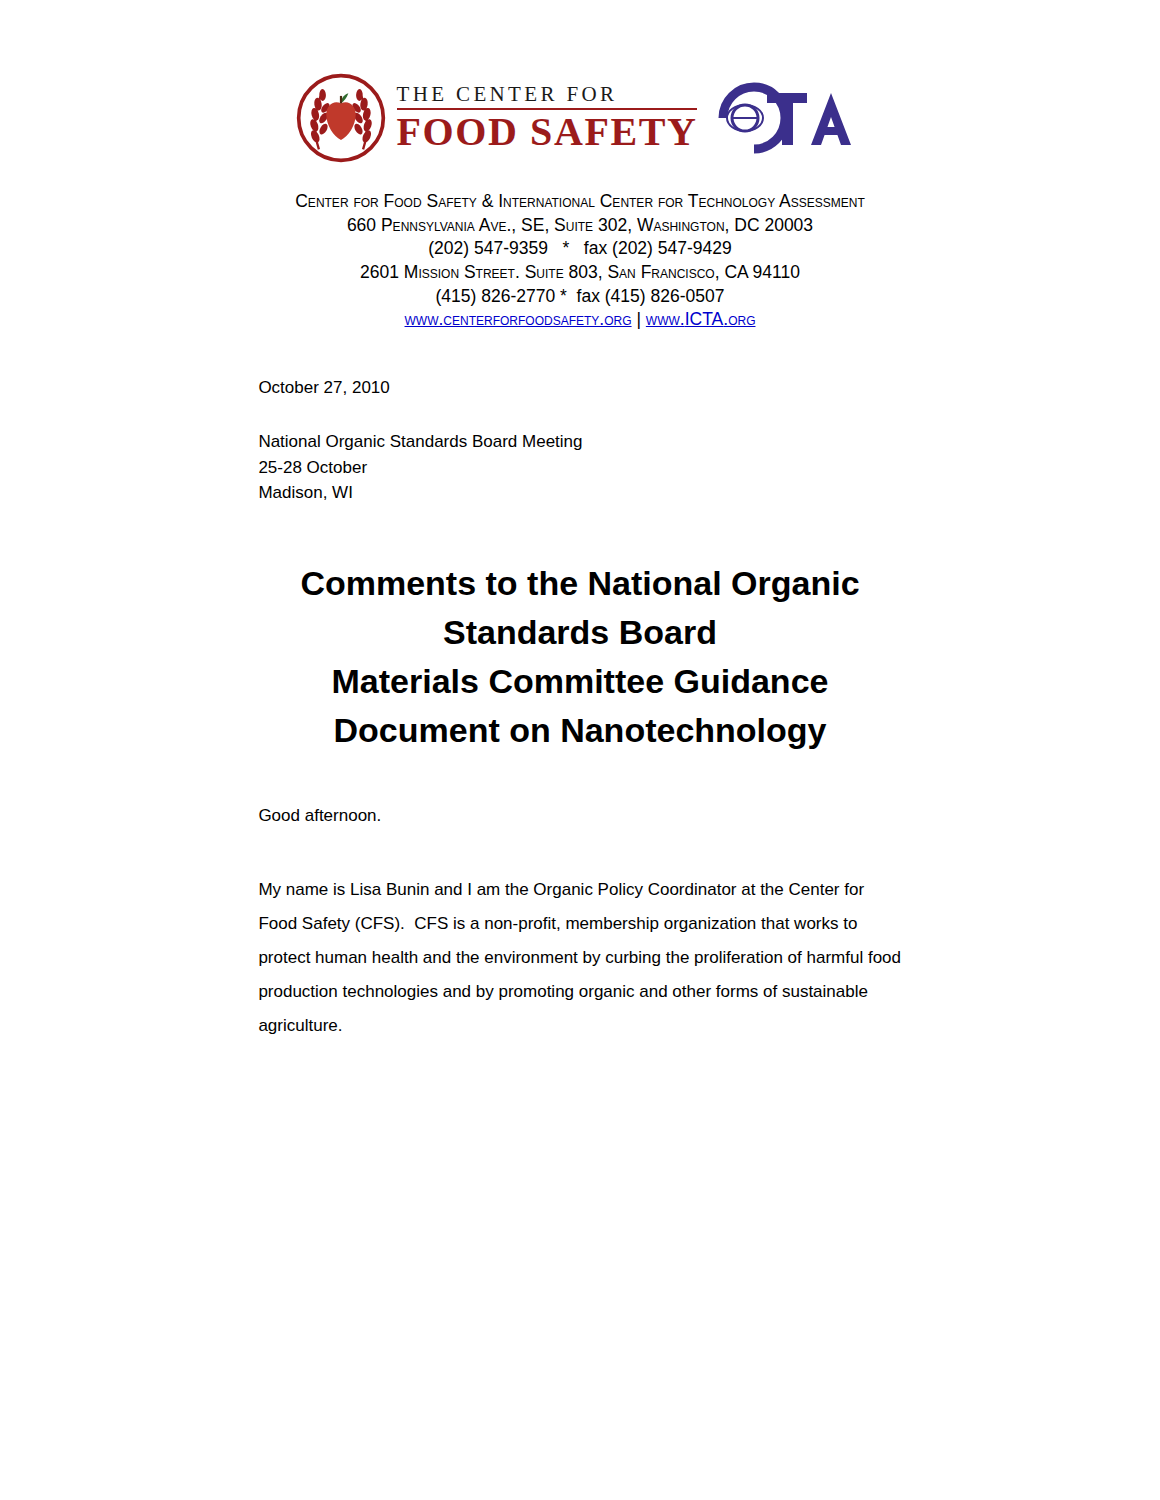THE CENTER FOR
FOOD SAFETY
Center for Food Safety & International Center for Technology Assessment
660 Pennsylvania Ave., SE, Suite 302, Washington, DC 20003
(202) 547-9359 * fax (202) 547-9429
2601 Mission Street. Suite 803, San Francisco, CA 94110
(415) 826-2770 * fax (415) 826-0507
www.centerforfoodsafety.org | www.ICTA.org
October 27, 2010
National Organic Standards Board Meeting
25-28 October
Madison, WI
Comments to the National Organic Standards Board
Materials Committee Guidance Document on Nanotechnology
Good afternoon.
My name is Lisa Bunin and I am the Organic Policy Coordinator at the Center for Food Safety (CFS). CFS is a non-profit, membership organization that works to protect human health and the environment by curbing the proliferation of harmful food production technologies and by promoting organic and other forms of sustainable agriculture.